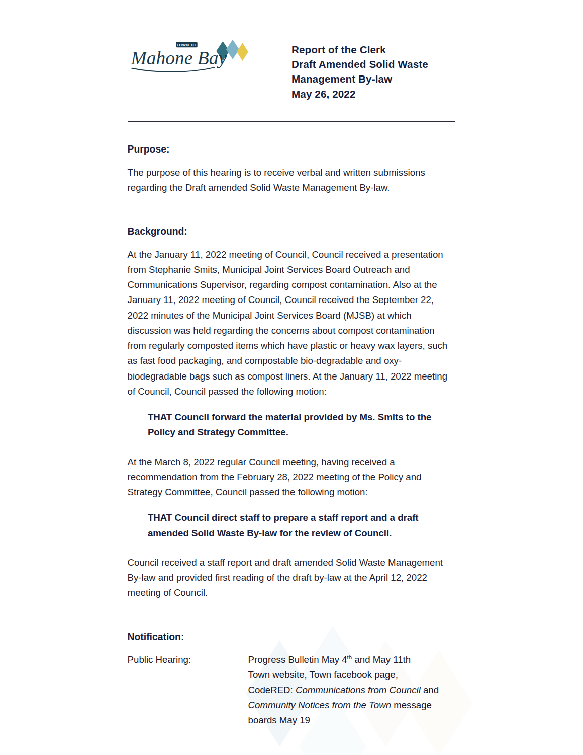TOWN OF Mahone Bay
Report of the Clerk
Draft Amended Solid Waste
Management By-law
May 26, 2022
Purpose:
The purpose of this hearing is to receive verbal and written submissions regarding the Draft amended Solid Waste Management By-law.
Background:
At the January 11, 2022 meeting of Council, Council received a presentation from Stephanie Smits, Municipal Joint Services Board Outreach and Communications Supervisor, regarding compost contamination. Also at the January 11, 2022 meeting of Council, Council received the September 22, 2022 minutes of the Municipal Joint Services Board (MJSB) at which discussion was held regarding the concerns about compost contamination from regularly composted items which have plastic or heavy wax layers, such as fast food packaging, and compostable bio-degradable and oxy-biodegradable bags such as compost liners. At the January 11, 2022 meeting of Council, Council passed the following motion:
THAT Council forward the material provided by Ms. Smits to the Policy and Strategy Committee.
At the March 8, 2022 regular Council meeting, having received a recommendation from the February 28, 2022 meeting of the Policy and Strategy Committee, Council passed the following motion:
THAT Council direct staff to prepare a staff report and a draft amended Solid Waste By-law for the review of Council.
Council received a staff report and draft amended Solid Waste Management By-law and provided first reading of the draft by-law at the April 12, 2022 meeting of Council.
Notification:
| Public Hearing: | Progress Bulletin May 4 th and May 11th Town website, Town facebook page, CodeRED: Communications from Council and Community Notices from the Town message boards May 19 |